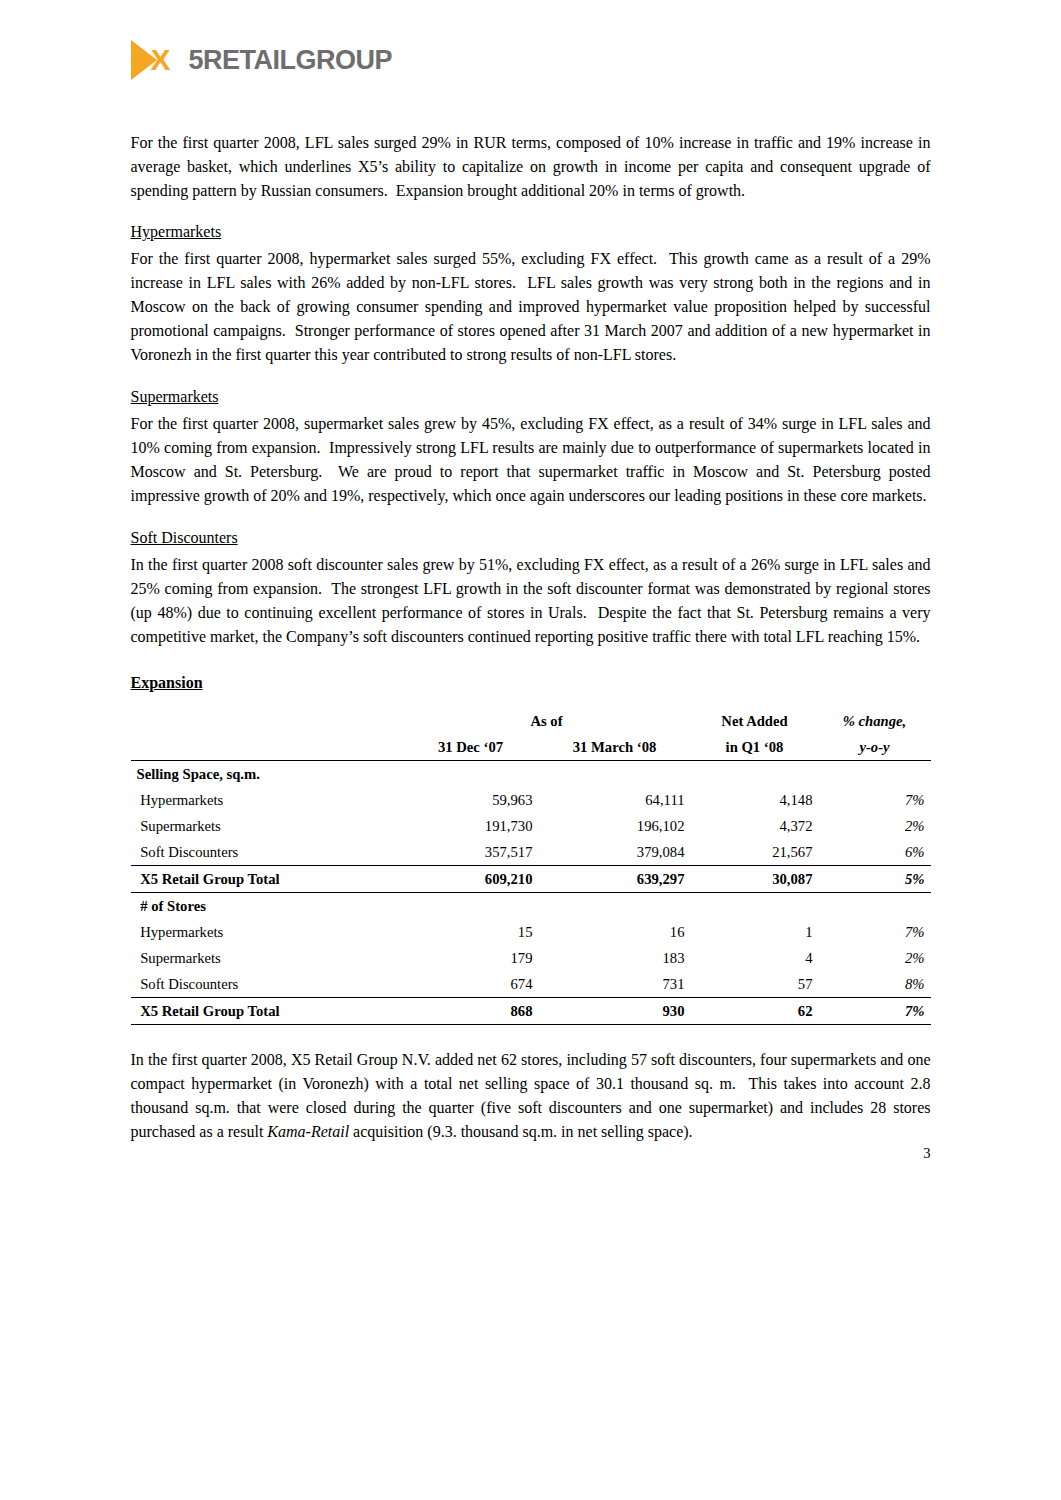X 5 RETAILGROUP
For the first quarter 2008, LFL sales surged 29% in RUR terms, composed of 10% increase in traffic and 19% increase in average basket, which underlines X5’s ability to capitalize on growth in income per capita and consequent upgrade of spending pattern by Russian consumers. Expansion brought additional 20% in terms of growth.
Hypermarkets
For the first quarter 2008, hypermarket sales surged 55%, excluding FX effect. This growth came as a result of a 29% increase in LFL sales with 26% added by non-LFL stores. LFL sales growth was very strong both in the regions and in Moscow on the back of growing consumer spending and improved hypermarket value proposition helped by successful promotional campaigns. Stronger performance of stores opened after 31 March 2007 and addition of a new hypermarket in Voronezh in the first quarter this year contributed to strong results of non-LFL stores.
Supermarkets
For the first quarter 2008, supermarket sales grew by 45%, excluding FX effect, as a result of 34% surge in LFL sales and 10% coming from expansion. Impressively strong LFL results are mainly due to outperformance of supermarkets located in Moscow and St. Petersburg. We are proud to report that supermarket traffic in Moscow and St. Petersburg posted impressive growth of 20% and 19%, respectively, which once again underscores our leading positions in these core markets.
Soft Discounters
In the first quarter 2008 soft discounter sales grew by 51%, excluding FX effect, as a result of a 26% surge in LFL sales and 25% coming from expansion. The strongest LFL growth in the soft discounter format was demonstrated by regional stores (up 48%) due to continuing excellent performance of stores in Urals. Despite the fact that St. Petersburg remains a very competitive market, the Company’s soft discounters continued reporting positive traffic there with total LFL reaching 15%.
Expansion
| | As of | Net Added | % change, |
| --- | --- | --- | --- |
| | 31 Dec ‘07 | 31 March ‘08 | in Q1 ‘08 | y-o-y |
| Selling Space, sq.m. | | | | |
| Hypermarkets | 59,963 | 64,111 | 4,148 | 7% |
| Supermarkets | 191,730 | 196,102 | 4,372 | 2% |
| Soft Discounters | 357,517 | 379,084 | 21,567 | 6% |
| X5 Retail Group Total | 609,210 | 639,297 | 30,087 | 5% |
| # of Stores | | | | |
| Hypermarkets | 15 | 16 | 1 | 7% |
| Supermarkets | 179 | 183 | 4 | 2% |
| Soft Discounters | 674 | 731 | 57 | 8% |
| X5 Retail Group Total | 868 | 930 | 62 | 7% |
In the first quarter 2008, X5 Retail Group N.V. added net 62 stores, including 57 soft discounters, four supermarkets and one compact hypermarket (in Voronezh) with a total net selling space of 30.1 thousand sq. m. This takes into account 2.8 thousand sq.m. that were closed during the quarter (five soft discounters and one supermarket) and includes 28 stores purchased as a result Kama-Retail acquisition (9.3. thousand sq.m. in net selling space).
3